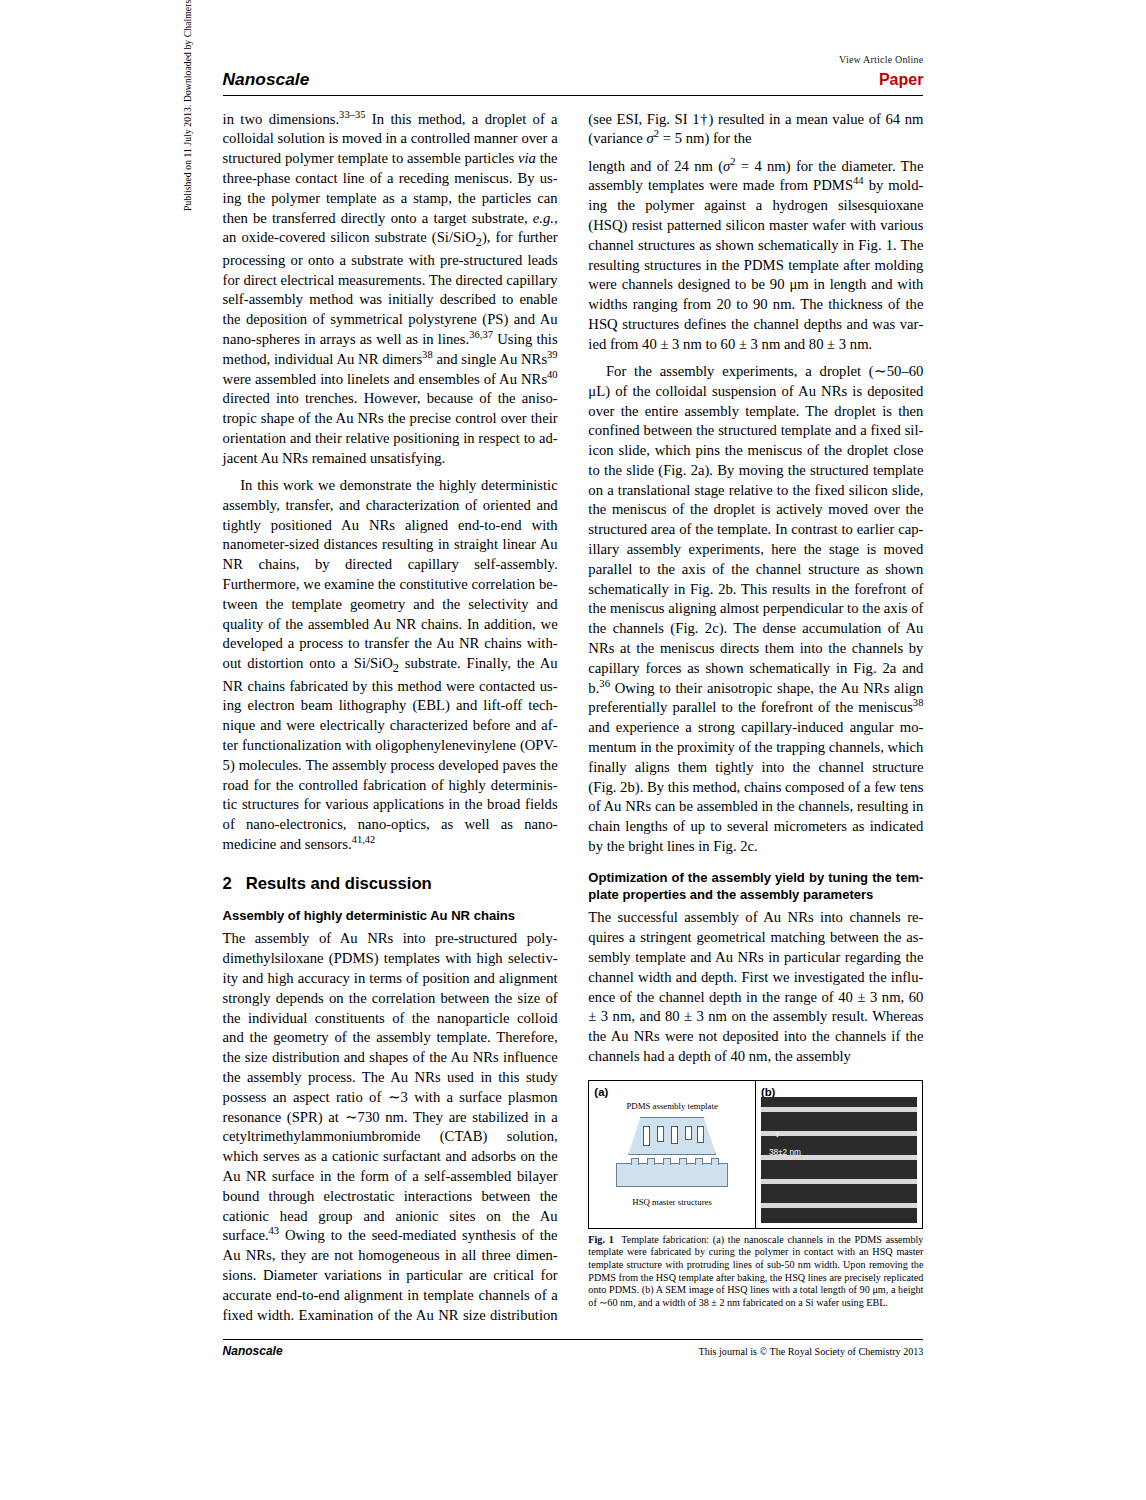View Article Online
Nanoscale
Paper
Published on 11 July 2013. Downloaded by Chalmers Tekniska Hogskola on 13/08/2013 07:47:05.
in two dimensions.33–35 In this method, a droplet of a colloidal solution is moved in a controlled manner over a structured polymer template to assemble particles via the three-phase contact line of a receding meniscus. By using the polymer template as a stamp, the particles can then be transferred directly onto a target substrate, e.g., an oxide-covered silicon substrate (Si/SiO2), for further processing or onto a substrate with pre-structured leads for direct electrical measurements. The directed capillary self-assembly method was initially described to enable the deposition of symmetrical polystyrene (PS) and Au nano-spheres in arrays as well as in lines.36,37 Using this method, individual Au NR dimers38 and single Au NRs39 were assembled into linelets and ensembles of Au NRs40 directed into trenches. However, because of the anisotropic shape of the Au NRs the precise control over their orientation and their relative positioning in respect to adjacent Au NRs remained unsatisfying.
In this work we demonstrate the highly deterministic assembly, transfer, and characterization of oriented and tightly positioned Au NRs aligned end-to-end with nanometer-sized distances resulting in straight linear Au NR chains, by directed capillary self-assembly. Furthermore, we examine the constitutive correlation between the template geometry and the selectivity and quality of the assembled Au NR chains. In addition, we developed a process to transfer the Au NR chains without distortion onto a Si/SiO2 substrate. Finally, the Au NR chains fabricated by this method were contacted using electron beam lithography (EBL) and lift-off technique and were electrically characterized before and after functionalization with oligophenylenevinylene (OPV-5) molecules. The assembly process developed paves the road for the controlled fabrication of highly deterministic structures for various applications in the broad fields of nano-electronics, nano-optics, as well as nano-medicine and sensors.41,42
2 Results and discussion
Assembly of highly deterministic Au NR chains
The assembly of Au NRs into pre-structured polydimethylsiloxane (PDMS) templates with high selectivity and high accuracy in terms of position and alignment strongly depends on the correlation between the size of the individual constituents of the nanoparticle colloid and the geometry of the assembly template. Therefore, the size distribution and shapes of the Au NRs influence the assembly process. The Au NRs used in this study possess an aspect ratio of ∼3 with a surface plasmon resonance (SPR) at ∼730 nm. They are stabilized in a cetyltrimethylammoniumbromide (CTAB) solution, which serves as a cationic surfactant and adsorbs on the Au NR surface in the form of a self-assembled bilayer bound through electrostatic interactions between the cationic head group and anionic sites on the Au surface.43 Owing to the seed-mediated synthesis of the Au NRs, they are not homogeneous in all three dimensions. Diameter variations in particular are critical for accurate end-to-end alignment in template channels of a fixed width. Examination of the Au NR size distribution (see ESI, Fig. SI 1†) resulted in a mean value of 64 nm (variance σ2 = 5 nm) for the
length and of 24 nm (σ2 = 4 nm) for the diameter. The assembly templates were made from PDMS44 by molding the polymer against a hydrogen silsesquioxane (HSQ) resist patterned silicon master wafer with various channel structures as shown schematically in Fig. 1. The resulting structures in the PDMS template after molding were channels designed to be 90 μm in length and with widths ranging from 20 to 90 nm. The thickness of the HSQ structures defines the channel depths and was varied from 40 ± 3 nm to 60 ± 3 nm and 80 ± 3 nm.
For the assembly experiments, a droplet (∼50–60 μL) of the colloidal suspension of Au NRs is deposited over the entire assembly template. The droplet is then confined between the structured template and a fixed silicon slide, which pins the meniscus of the droplet close to the slide (Fig. 2a). By moving the structured template on a translational stage relative to the fixed silicon slide, the meniscus of the droplet is actively moved over the structured area of the template. In contrast to earlier capillary assembly experiments, here the stage is moved parallel to the axis of the channel structure as shown schematically in Fig. 2b. This results in the forefront of the meniscus aligning almost perpendicular to the axis of the channels (Fig. 2c). The dense accumulation of Au NRs at the meniscus directs them into the channels by capillary forces as shown schematically in Fig. 2a and b.36 Owing to their anisotropic shape, the Au NRs align preferentially parallel to the forefront of the meniscus38 and experience a strong capillary-induced angular momentum in the proximity of the trapping channels, which finally aligns them tightly into the channel structure (Fig. 2b). By this method, chains composed of a few tens of Au NRs can be assembled in the channels, resulting in chain lengths of up to several micrometers as indicated by the bright lines in Fig. 2c.
Optimization of the assembly yield by tuning the template properties and the assembly parameters
The successful assembly of Au NRs into channels requires a stringent geometrical matching between the assembly template and Au NRs in particular regarding the channel width and depth. First we investigated the influence of the channel depth in the range of 40 ± 3 nm, 60 ± 3 nm, and 80 ± 3 nm on the assembly result. Whereas the Au NRs were not deposited into the channels if the channels had a depth of 40 nm, the assembly
(a)
PDMS assembly template
HSQ master structures
(b)
↕
38±2 nm
Fig. 1 Template fabrication: (a) the nanoscale channels in the PDMS assembly template were fabricated by curing the polymer in contact with an HSQ master template structure with protruding lines of sub-50 nm width. Upon removing the PDMS from the HSQ template after baking, the HSQ lines are precisely replicated onto PDMS. (b) A SEM image of HSQ lines with a total length of 90 μm, a height of ∼60 nm, and a width of 38 ± 2 nm fabricated on a Si wafer using EBL.
Nanoscale
This journal is © The Royal Society of Chemistry 2013